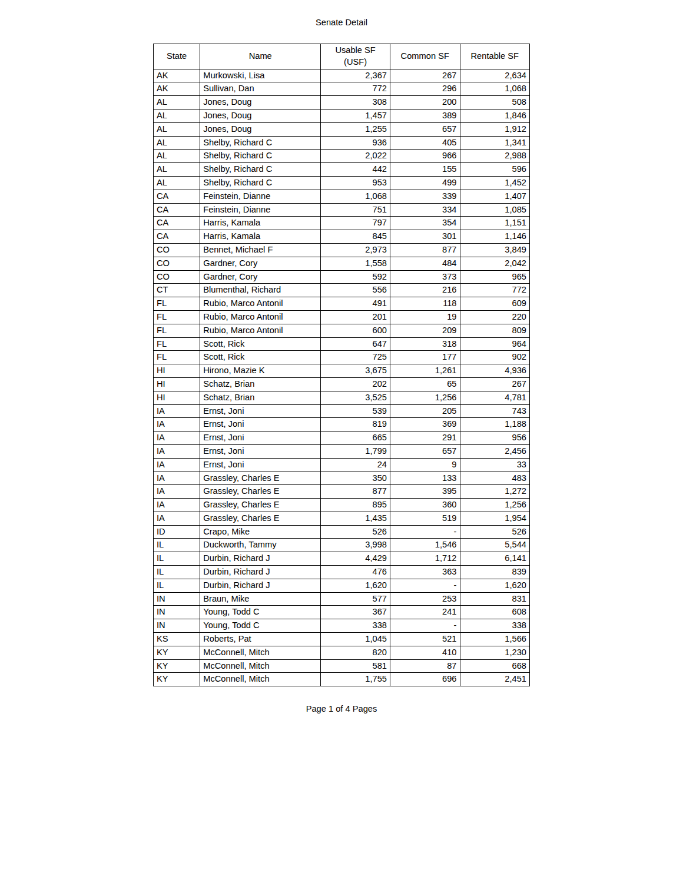Senate Detail
| State | Name | Usable SF (USF) | Common SF | Rentable SF |
| --- | --- | --- | --- | --- |
| AK | Murkowski, Lisa | 2,367 | 267 | 2,634 |
| AK | Sullivan, Dan | 772 | 296 | 1,068 |
| AL | Jones, Doug | 308 | 200 | 508 |
| AL | Jones, Doug | 1,457 | 389 | 1,846 |
| AL | Jones, Doug | 1,255 | 657 | 1,912 |
| AL | Shelby, Richard C | 936 | 405 | 1,341 |
| AL | Shelby, Richard C | 2,022 | 966 | 2,988 |
| AL | Shelby, Richard C | 442 | 155 | 596 |
| AL | Shelby, Richard C | 953 | 499 | 1,452 |
| CA | Feinstein, Dianne | 1,068 | 339 | 1,407 |
| CA | Feinstein, Dianne | 751 | 334 | 1,085 |
| CA | Harris, Kamala | 797 | 354 | 1,151 |
| CA | Harris, Kamala | 845 | 301 | 1,146 |
| CO | Bennet, Michael F | 2,973 | 877 | 3,849 |
| CO | Gardner, Cory | 1,558 | 484 | 2,042 |
| CO | Gardner, Cory | 592 | 373 | 965 |
| CT | Blumenthal, Richard | 556 | 216 | 772 |
| FL | Rubio, Marco Antonil | 491 | 118 | 609 |
| FL | Rubio, Marco Antonil | 201 | 19 | 220 |
| FL | Rubio, Marco Antonil | 600 | 209 | 809 |
| FL | Scott, Rick | 647 | 318 | 964 |
| FL | Scott, Rick | 725 | 177 | 902 |
| HI | Hirono, Mazie K | 3,675 | 1,261 | 4,936 |
| HI | Schatz, Brian | 202 | 65 | 267 |
| HI | Schatz, Brian | 3,525 | 1,256 | 4,781 |
| IA | Ernst, Joni | 539 | 205 | 743 |
| IA | Ernst, Joni | 819 | 369 | 1,188 |
| IA | Ernst, Joni | 665 | 291 | 956 |
| IA | Ernst, Joni | 1,799 | 657 | 2,456 |
| IA | Ernst, Joni | 24 | 9 | 33 |
| IA | Grassley, Charles E | 350 | 133 | 483 |
| IA | Grassley, Charles E | 877 | 395 | 1,272 |
| IA | Grassley, Charles E | 895 | 360 | 1,256 |
| IA | Grassley, Charles E | 1,435 | 519 | 1,954 |
| ID | Crapo, Mike | 526 | - | 526 |
| IL | Duckworth, Tammy | 3,998 | 1,546 | 5,544 |
| IL | Durbin, Richard J | 4,429 | 1,712 | 6,141 |
| IL | Durbin, Richard J | 476 | 363 | 839 |
| IL | Durbin, Richard J | 1,620 | - | 1,620 |
| IN | Braun, Mike | 577 | 253 | 831 |
| IN | Young, Todd C | 367 | 241 | 608 |
| IN | Young, Todd C | 338 | - | 338 |
| KS | Roberts, Pat | 1,045 | 521 | 1,566 |
| KY | McConnell, Mitch | 820 | 410 | 1,230 |
| KY | McConnell, Mitch | 581 | 87 | 668 |
| KY | McConnell, Mitch | 1,755 | 696 | 2,451 |
Page 1 of 4 Pages